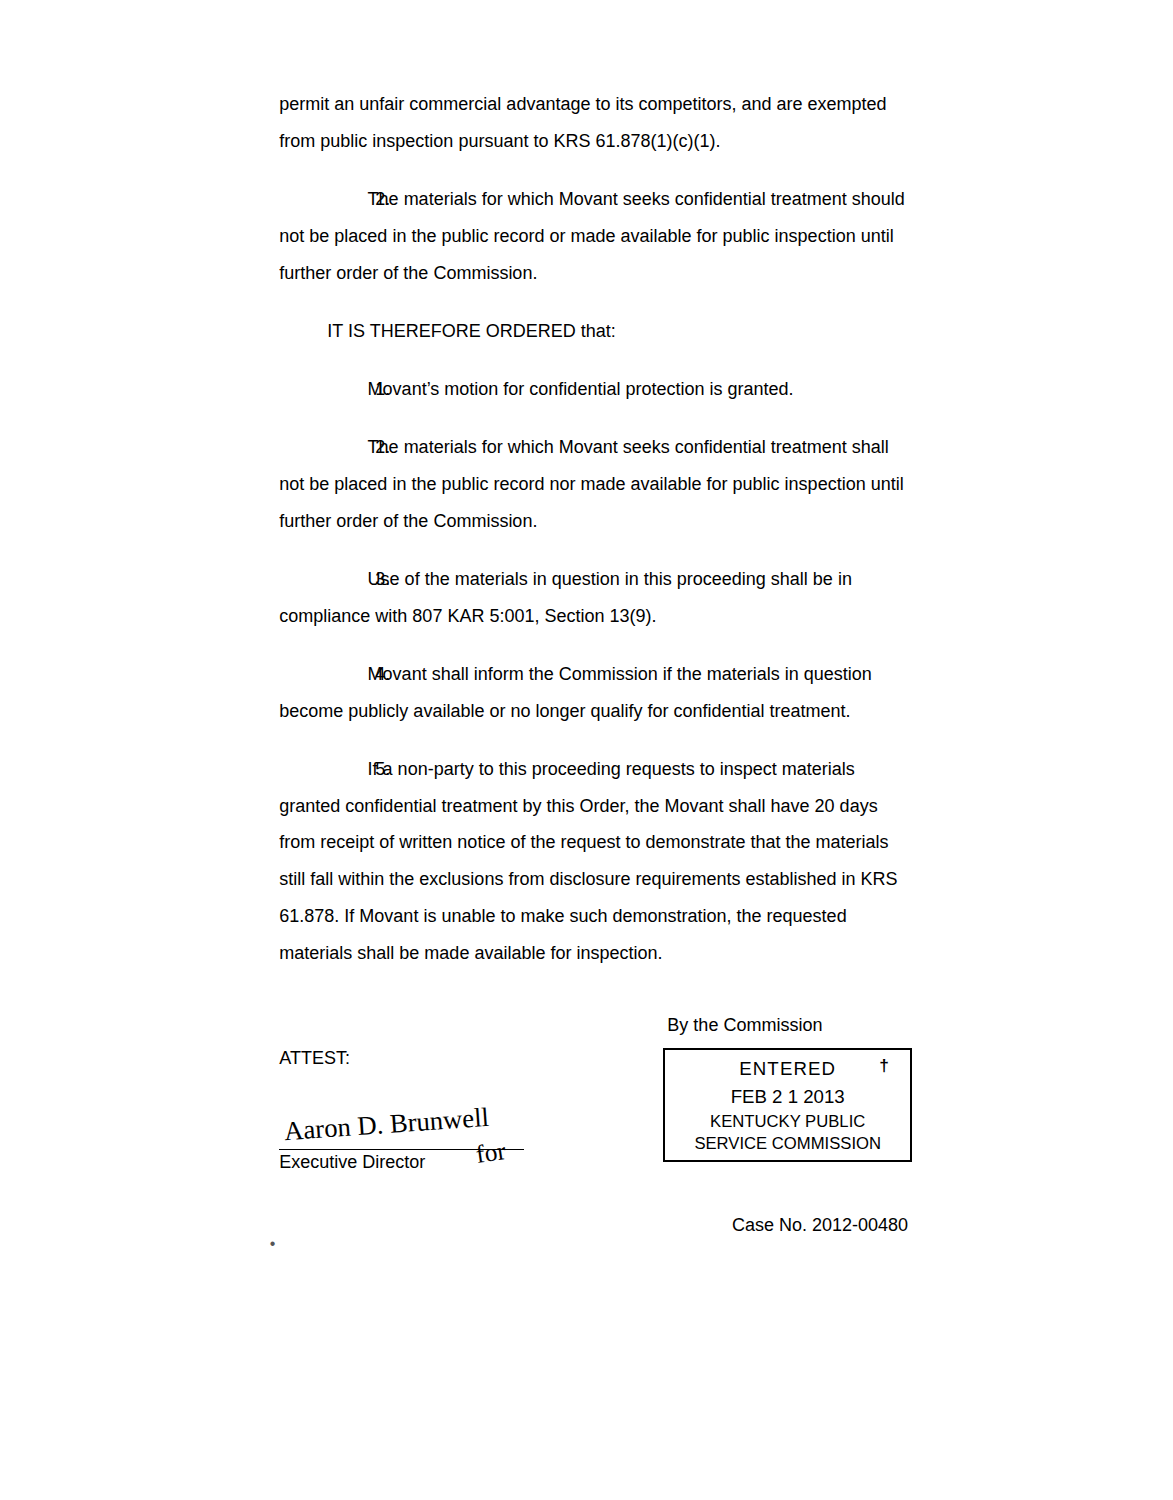permit an unfair commercial advantage to its competitors, and are exempted from public inspection pursuant to KRS 61.878(1)(c)(1).
2. The materials for which Movant seeks confidential treatment should not be placed in the public record or made available for public inspection until further order of the Commission.
IT IS THEREFORE ORDERED that:
1. Movant’s motion for confidential protection is granted.
2. The materials for which Movant seeks confidential treatment shall not be placed in the public record nor made available for public inspection until further order of the Commission.
3. Use of the materials in question in this proceeding shall be in compliance with 807 KAR 5:001, Section 13(9).
4. Movant shall inform the Commission if the materials in question become publicly available or no longer qualify for confidential treatment.
5. If a non-party to this proceeding requests to inspect materials granted confidential treatment by this Order, the Movant shall have 20 days from receipt of written notice of the request to demonstrate that the materials still fall within the exclusions from disclosure requirements established in KRS 61.878. If Movant is unable to make such demonstration, the requested materials shall be made available for inspection.
By the Commission
ATTEST:
Aaron D. Brunwell for Executive Director
†
ENTERED
FEB 2 1 2013
KENTUCKY PUBLIC
SERVICE COMMISSION
Case No. 2012-00480
•